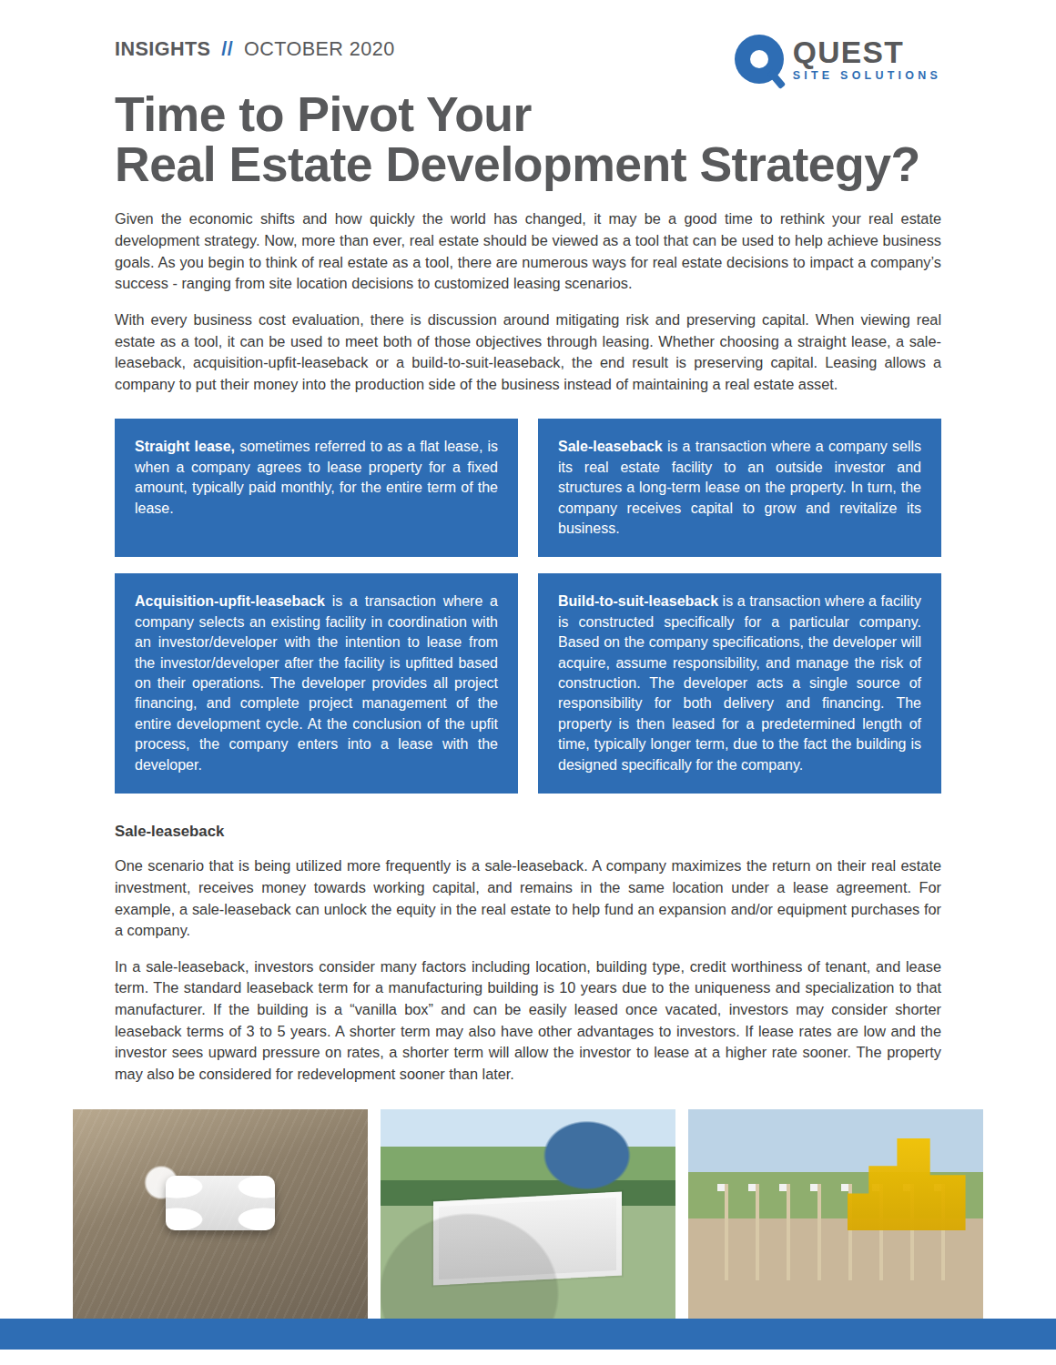Insights // October 2020
QUEST SITE SOLUTIONS
Time to Pivot Your Real Estate Development Strategy?
Given the economic shifts and how quickly the world has changed, it may be a good time to rethink your real estate development strategy. Now, more than ever, real estate should be viewed as a tool that can be used to help achieve business goals. As you begin to think of real estate as a tool, there are numerous ways for real estate decisions to impact a company’s success - ranging from site location decisions to customized leasing scenarios.
With every business cost evaluation, there is discussion around mitigating risk and preserving capital. When viewing real estate as a tool, it can be used to meet both of those objectives through leasing. Whether choosing a straight lease, a sale-leaseback, acquisition-upfit-leaseback or a build-to-suit-leaseback, the end result is preserving capital. Leasing allows a company to put their money into the production side of the business instead of maintaining a real estate asset.
Straight lease, sometimes referred to as a flat lease, is when a company agrees to lease property for a fixed amount, typically paid monthly, for the entire term of the lease.
Sale-leaseback is a transaction where a company sells its real estate facility to an outside investor and structures a long-term lease on the property. In turn, the company receives capital to grow and revitalize its business.
Acquisition-upfit-leaseback is a transaction where a company selects an existing facility in coordination with an investor/developer with the intention to lease from the investor/developer after the facility is upfitted based on their operations. The developer provides all project financing, and complete project management of the entire development cycle. At the conclusion of the upfit process, the company enters into a lease with the developer.
Build-to-suit-leaseback is a transaction where a facility is constructed specifically for a particular company. Based on the company specifications, the developer will acquire, assume responsibility, and manage the risk of construction. The developer acts a single source of responsibility for both delivery and financing. The property is then leased for a predetermined length of time, typically longer term, due to the fact the building is designed specifically for the company.
Sale-leaseback
One scenario that is being utilized more frequently is a sale-leaseback. A company maximizes the return on their real estate investment, receives money towards working capital, and remains in the same location under a lease agreement. For example, a sale-leaseback can unlock the equity in the real estate to help fund an expansion and/or equipment purchases for a company.
In a sale-leaseback, investors consider many factors including location, building type, credit worthiness of tenant, and lease term. The standard leaseback term for a manufacturing building is 10 years due to the uniqueness and specialization to that manufacturer. If the building is a “vanilla box” and can be easily leased once vacated, investors may consider shorter leaseback terms of 3 to 5 years. A shorter term may also have other advantages to investors. If lease rates are low and the investor sees upward pressure on rates, a shorter term will allow the investor to lease at a higher rate sooner. The property may also be considered for redevelopment sooner than later.